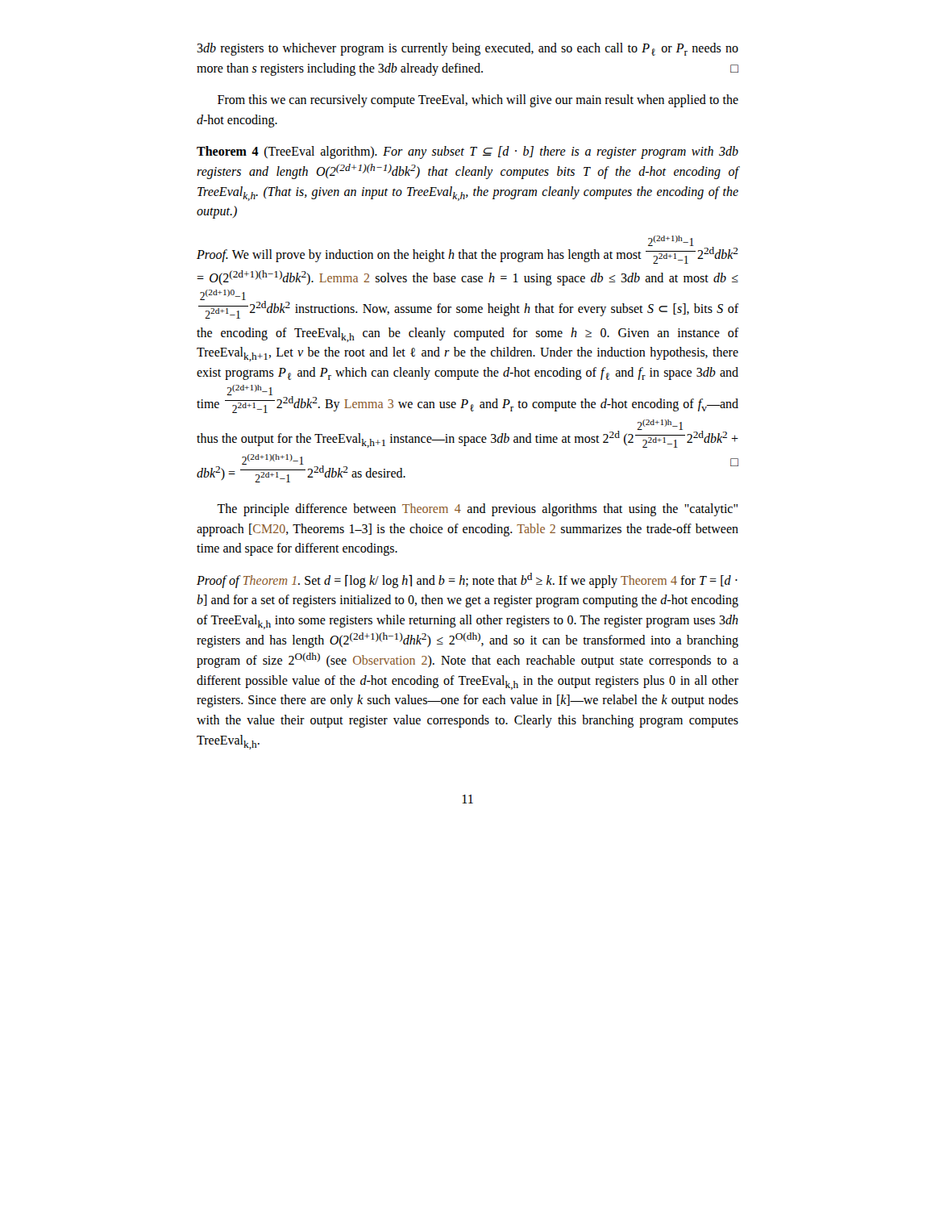3db registers to whichever program is currently being executed, and so each call to Pℓ or Pr needs no more than s registers including the 3db already defined. □
From this we can recursively compute TreeEval, which will give our main result when applied to the d-hot encoding.
Theorem 4 (TreeEval algorithm). For any subset T ⊆ [d · b] there is a register program with 3db registers and length O(2(2d+1)(h−1)dbk2) that cleanly computes bits T of the d-hot encoding of TreeEvalk,h. (That is, given an input to TreeEvalk,h, the program cleanly computes the encoding of the output.)
Proof. We will prove by induction on the height h that the program has length at most 2(2d+1)h−122d+1−122ddbk2 = O(2(2d+1)(h−1)dbk2). Lemma 2 solves the base case h = 1 using space db ≤ 3db and at most db ≤ 2(2d+1)0−122d+1−122ddbk2 instructions. Now, assume for some height h that for every subset S ⊂ [s], bits S of the encoding of TreeEvalk,h can be cleanly computed for some h ≥ 0. Given an instance of TreeEvalk,h+1, Let v be the root and let ℓ and r be the children. Under the induction hypothesis, there exist programs Pℓ and Pr which can cleanly compute the d-hot encoding of fℓ and fr in space 3db and time 2(2d+1)h−122d+1−122ddbk2. By Lemma 3 we can use Pℓ and Pr to compute the d-hot encoding of fv—and thus the output for the TreeEvalk,h+1 instance—in space 3db and time at most 22d (22(2d+1)h−122d+1−122ddbk2 + dbk2) = 2(2d+1)(h+1)−122d+1−122ddbk2 as desired. □
The principle difference between Theorem 4 and previous algorithms that using the "catalytic" approach [CM20, Theorems 1–3] is the choice of encoding. Table 2 summarizes the trade-off between time and space for different encodings.
Proof of Theorem 1. Set d = ⌈log k/ log h⌉ and b = h; note that bd ≥ k. If we apply Theorem 4 for T = [d · b] and for a set of registers initialized to 0, then we get a register program computing the d-hot encoding of TreeEvalk,h into some registers while returning all other registers to 0. The register program uses 3dh registers and has length O(2(2d+1)(h−1)dhk2) ≤ 2O(dh), and so it can be transformed into a branching program of size 2O(dh) (see Observation 2). Note that each reachable output state corresponds to a different possible value of the d-hot encoding of TreeEvalk,h in the output registers plus 0 in all other registers. Since there are only k such values—one for each value in [k]—we relabel the k output nodes with the value their output register value corresponds to. Clearly this branching program computes TreeEvalk,h.
11